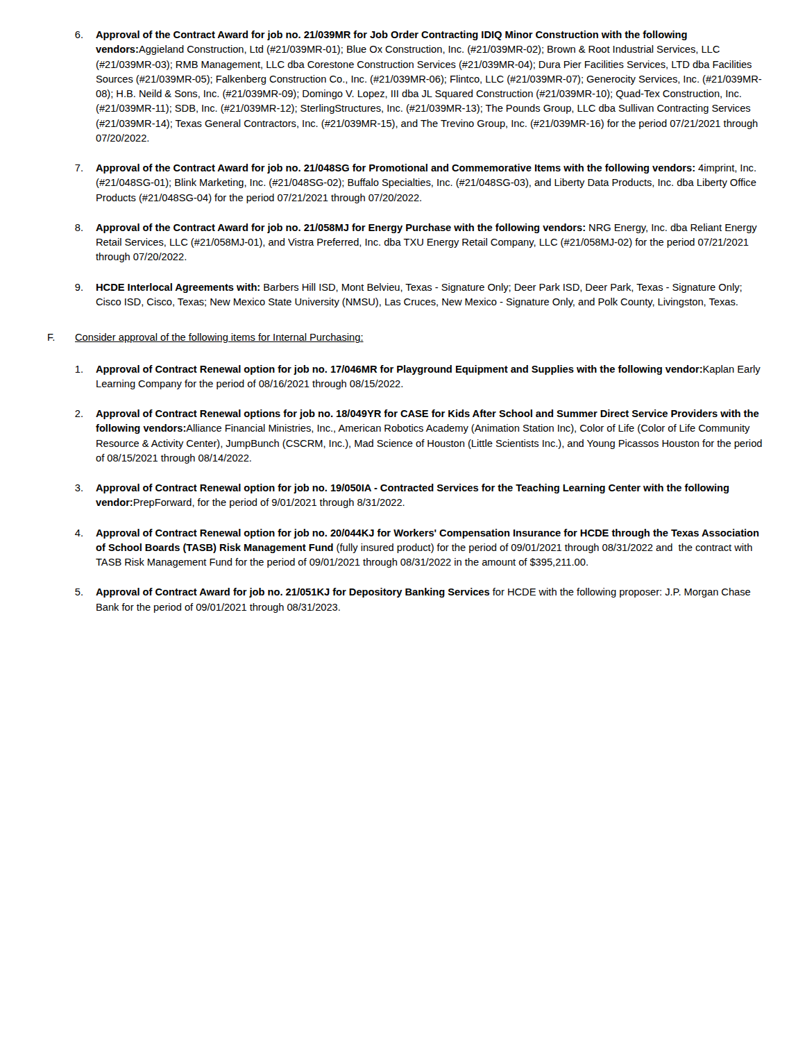6.
Approval of the Contract Award for job no. 21/039MR for Job Order Contracting IDIQ Minor Construction with the following vendors: Aggieland Construction, Ltd (#21/039MR-01); Blue Ox Construction, Inc. (#21/039MR-02); Brown & Root Industrial Services, LLC (#21/039MR-03); RMB Management, LLC dba Corestone Construction Services (#21/039MR-04); Dura Pier Facilities Services, LTD dba Facilities Sources (#21/039MR-05); Falkenberg Construction Co., Inc. (#21/039MR-06); Flintco, LLC (#21/039MR-07); Generocity Services, Inc. (#21/039MR-08); H.B. Neild & Sons, Inc. (#21/039MR-09); Domingo V. Lopez, III dba JL Squared Construction (#21/039MR-10); Quad-Tex Construction, Inc. (#21/039MR-11); SDB, Inc. (#21/039MR-12); SterlingStructures, Inc. (#21/039MR-13); The Pounds Group, LLC dba Sullivan Contracting Services (#21/039MR-14); Texas General Contractors, Inc. (#21/039MR-15), and The Trevino Group, Inc. (#21/039MR-16) for the period 07/21/2021 through 07/20/2022.
7.
Approval of the Contract Award for job no. 21/048SG for Promotional and Commemorative Items with the following vendors: 4imprint, Inc. (#21/048SG-01); Blink Marketing, Inc. (#21/048SG-02); Buffalo Specialties, Inc. (#21/048SG-03), and Liberty Data Products, Inc. dba Liberty Office Products (#21/048SG-04) for the period 07/21/2021 through 07/20/2022.
8.
Approval of the Contract Award for job no. 21/058MJ for Energy Purchase with the following vendors: NRG Energy, Inc. dba Reliant Energy Retail Services, LLC (#21/058MJ-01), and Vistra Preferred, Inc. dba TXU Energy Retail Company, LLC (#21/058MJ-02) for the period 07/21/2021 through 07/20/2022.
9.
HCDE Interlocal Agreements with: Barbers Hill ISD, Mont Belvieu, Texas - Signature Only; Deer Park ISD, Deer Park, Texas - Signature Only; Cisco ISD, Cisco, Texas; New Mexico State University (NMSU), Las Cruces, New Mexico - Signature Only, and Polk County, Livingston, Texas.
F.
Consider approval of the following items for Internal Purchasing:
1.
Approval of Contract Renewal option for job no. 17/046MR for Playground Equipment and Supplies with the following vendor: Kaplan Early Learning Company for the period of 08/16/2021 through 08/15/2022.
2.
Approval of Contract Renewal options for job no. 18/049YR for CASE for Kids After School and Summer Direct Service Providers with the following vendors: Alliance Financial Ministries, Inc., American Robotics Academy (Animation Station Inc), Color of Life (Color of Life Community Resource & Activity Center), JumpBunch (CSCRM, Inc.), Mad Science of Houston (Little Scientists Inc.), and Young Picassos Houston for the period of 08/15/2021 through 08/14/2022.
3.
Approval of Contract Renewal option for job no. 19/050IA - Contracted Services for the Teaching Learning Center with the following vendor: PrepForward, for the period of 9/01/2021 through 8/31/2022.
4.
Approval of Contract Renewal option for job no. 20/044KJ for Workers' Compensation Insurance for HCDE through the Texas Association of School Boards (TASB) Risk Management Fund (fully insured product) for the period of 09/01/2021 through 08/31/2022 and the contract with TASB Risk Management Fund for the period of 09/01/2021 through 08/31/2022 in the amount of $395,211.00.
5.
Approval of Contract Award for job no. 21/051KJ for Depository Banking Services for HCDE with the following proposer: J.P. Morgan Chase Bank for the period of 09/01/2021 through 08/31/2023.